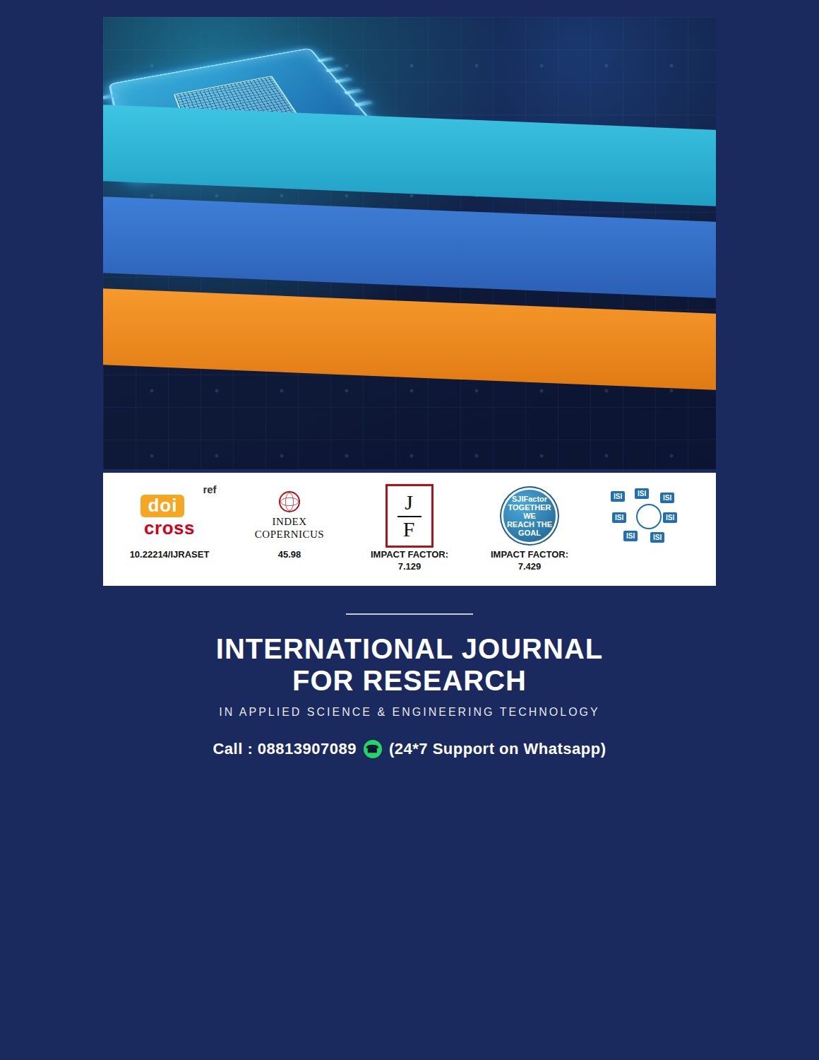doi ref cross
10.22214/IJRASET
INDEX
COPERNICUS
45.98
J F
IMPACT FACTOR:7.129
SJIFactor
TOGETHER WE
REACH THE GOAL
IMPACT FACTOR:7.429
ISI ISI ISI ISI ISI ISI ISI
International Journal
for Research
in Applied Science & Engineering Technology
Call : 08813907089 ☎ (24*7 Support on Whatsapp)